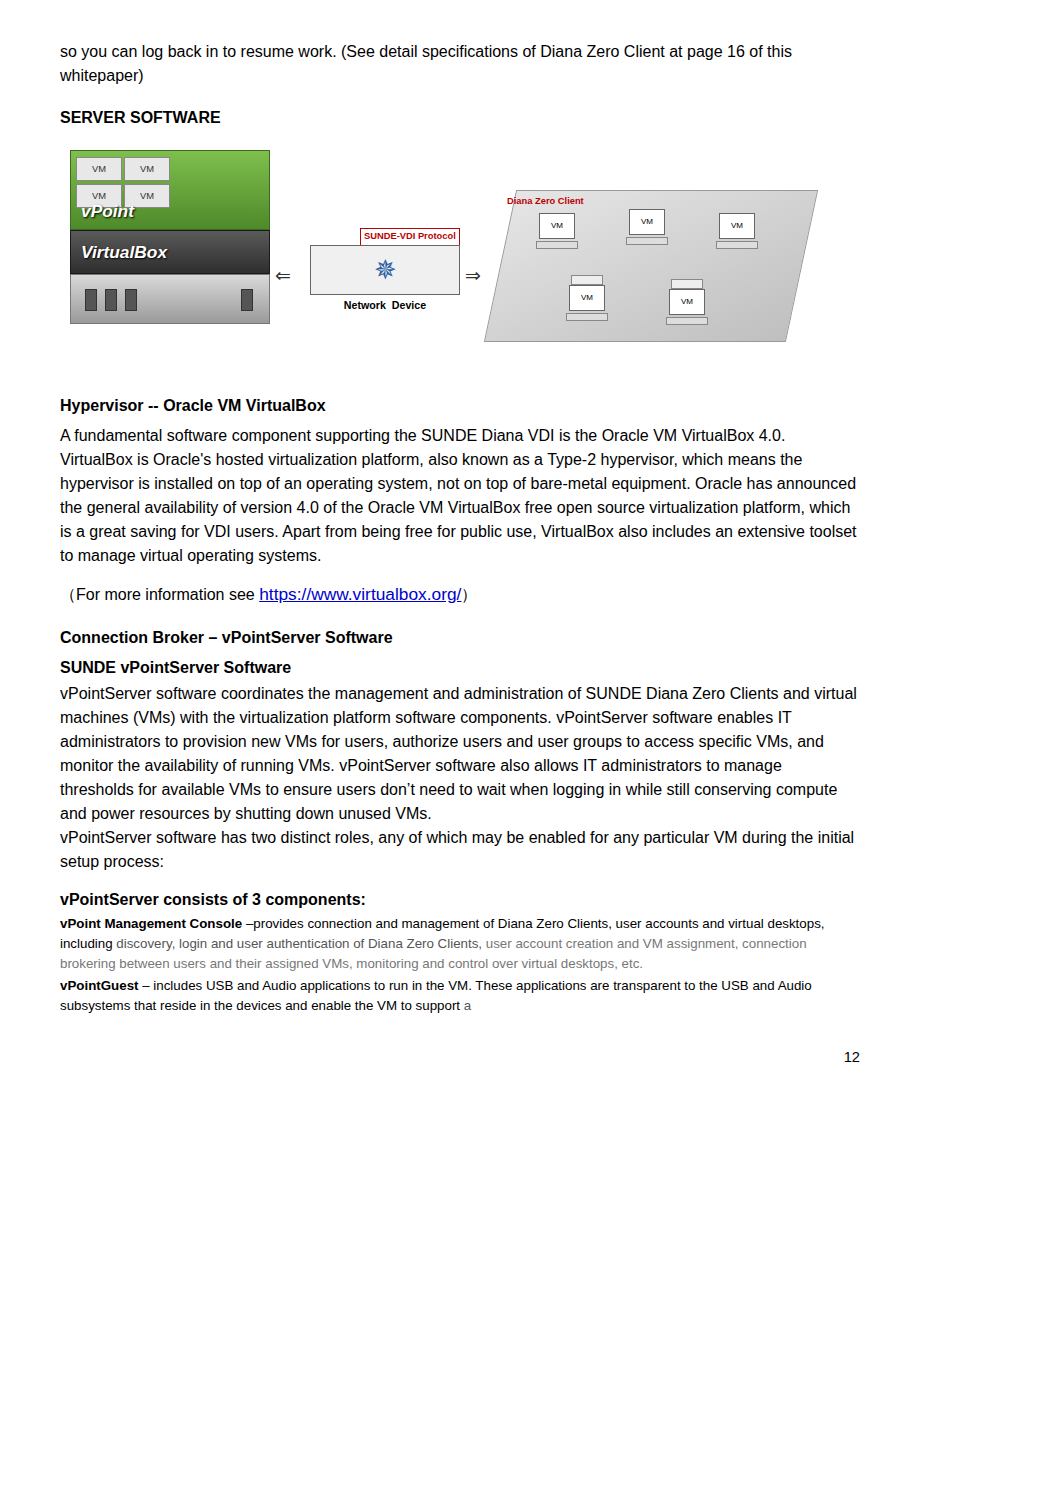so you can log back in to resume work. (See detail specifications of Diana Zero Client at page 16 of this whitepaper)
SERVER SOFTWARE
VM VM
VM VM vPoint
VirtualBox
⇐
SUNDE-VDI Protocol
✵
Network Device
⇒
Diana Zero Client
VM
VM
VM
VM
VM
Hypervisor -- Oracle VM VirtualBox
A fundamental software component supporting the SUNDE Diana VDI is the Oracle VM VirtualBox 4.0. VirtualBox is Oracle's hosted virtualization platform, also known as a Type-2 hypervisor, which means the hypervisor is installed on top of an operating system, not on top of bare-metal equipment. Oracle has announced the general availability of version 4.0 of the Oracle VM VirtualBox free open source virtualization platform, which is a great saving for VDI users. Apart from being free for public use, VirtualBox also includes an extensive toolset to manage virtual operating systems.
（For more information see https://www.virtualbox.org/）
Connection Broker – vPointServer Software
SUNDE vPointServer Software
vPointServer software coordinates the management and administration of SUNDE Diana Zero Clients and virtual machines (VMs) with the virtualization platform software components. vPointServer software enables IT administrators to provision new VMs for users, authorize users and user groups to access specific VMs, and monitor the availability of running VMs. vPointServer software also allows IT administrators to manage thresholds for available VMs to ensure users don’t need to wait when logging in while still conserving compute and power resources by shutting down unused VMs.
vPointServer software has two distinct roles, any of which may be enabled for any particular VM during the initial setup process:
vPointServer consists of 3 components:
vPoint Management Console –provides connection and management of Diana Zero Clients, user accounts and virtual desktops, including discovery, login and user authentication of Diana Zero Clients, user account creation and VM assignment, connection brokering between users and their assigned VMs, monitoring and control over virtual desktops, etc.
vPointGuest – includes USB and Audio applications to run in the VM. These applications are transparent to the USB and Audio subsystems that reside in the devices and enable the VM to support a
12